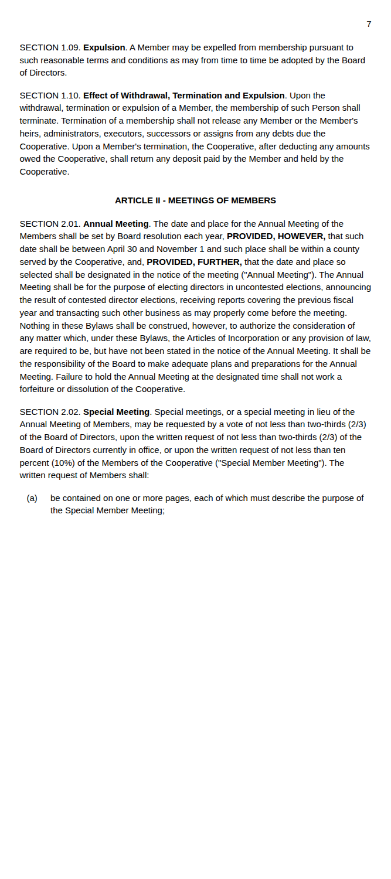7
SECTION 1.09. Expulsion. A Member may be expelled from membership pursuant to such reasonable terms and conditions as may from time to time be adopted by the Board of Directors.
SECTION 1.10. Effect of Withdrawal, Termination and Expulsion. Upon the withdrawal, termination or expulsion of a Member, the membership of such Person shall terminate. Termination of a membership shall not release any Member or the Member's heirs, administrators, executors, successors or assigns from any debts due the Cooperative. Upon a Member's termination, the Cooperative, after deducting any amounts owed the Cooperative, shall return any deposit paid by the Member and held by the Cooperative.
ARTICLE II - MEETINGS OF MEMBERS
SECTION 2.01. Annual Meeting. The date and place for the Annual Meeting of the Members shall be set by Board resolution each year, PROVIDED, HOWEVER, that such date shall be between April 30 and November 1 and such place shall be within a county served by the Cooperative, and, PROVIDED, FURTHER, that the date and place so selected shall be designated in the notice of the meeting ("Annual Meeting"). The Annual Meeting shall be for the purpose of electing directors in uncontested elections, announcing the result of contested director elections, receiving reports covering the previous fiscal year and transacting such other business as may properly come before the meeting. Nothing in these Bylaws shall be construed, however, to authorize the consideration of any matter which, under these Bylaws, the Articles of Incorporation or any provision of law, are required to be, but have not been stated in the notice of the Annual Meeting. It shall be the responsibility of the Board to make adequate plans and preparations for the Annual Meeting. Failure to hold the Annual Meeting at the designated time shall not work a forfeiture or dissolution of the Cooperative.
SECTION 2.02. Special Meeting. Special meetings, or a special meeting in lieu of the Annual Meeting of Members, may be requested by a vote of not less than two-thirds (2/3) of the Board of Directors, upon the written request of not less than two-thirds (2/3) of the Board of Directors currently in office, or upon the written request of not less than ten percent (10%) of the Members of the Cooperative ("Special Member Meeting"). The written request of Members shall:
(a) be contained on one or more pages, each of which must describe the purpose of the Special Member Meeting;